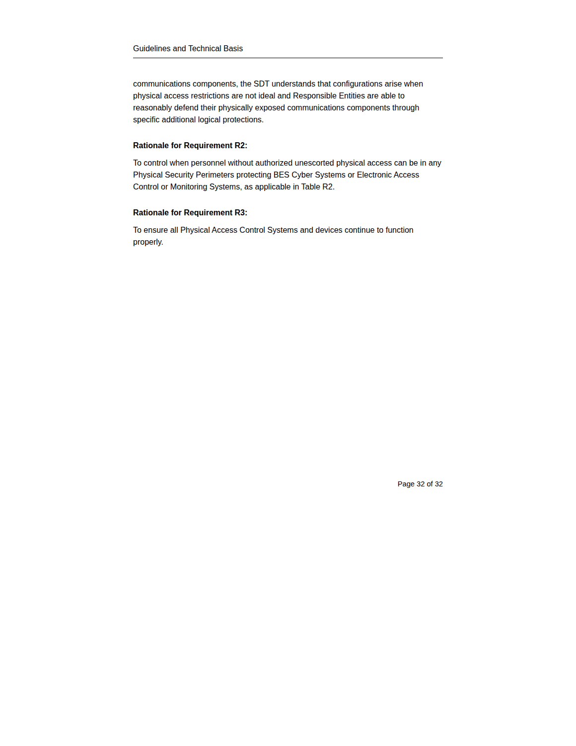Guidelines and Technical Basis
communications components, the SDT understands that configurations arise when physical access restrictions are not ideal and Responsible Entities are able to reasonably defend their physically exposed communications components through specific additional logical protections.
Rationale for Requirement R2:
To control when personnel without authorized unescorted physical access can be in any Physical Security Perimeters protecting BES Cyber Systems or Electronic Access Control or Monitoring Systems, as applicable in Table R2.
Rationale for Requirement R3:
To ensure all Physical Access Control Systems and devices continue to function properly.
Page 32 of 32